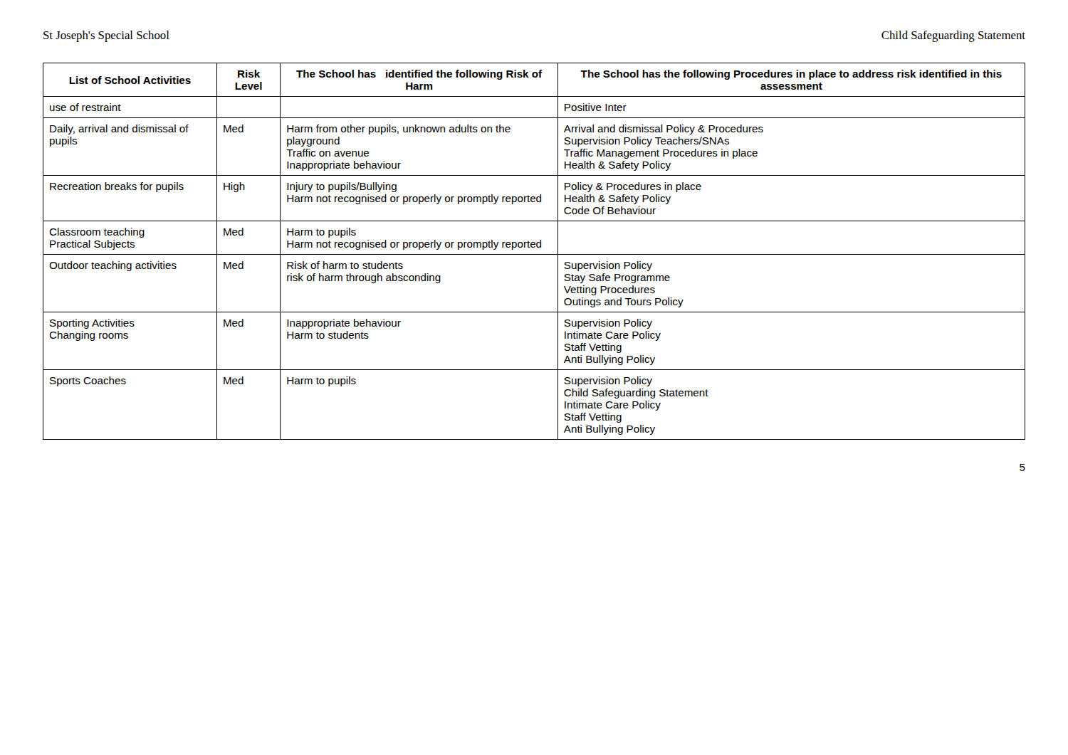St Joseph's Special School Child Safeguarding Statement
| use of restraint | | | Positive Inter |
| List of School Activities | Risk Level | The School has identified the following Risk of Harm | The School has the following Procedures in place to address risk identified in this assessment |
| Daily, arrival and dismissal of pupils | Med | Harm from other pupils, unknown adults on the playground Traffic on avenue Inappropriate behaviour | Arrival and dismissal Policy & Procedures Supervision Policy Teachers/SNAs Traffic Management Procedures in place Health & Safety Policy |
| Recreation breaks for pupils | High | Injury to pupils/Bullying Harm not recognised or properly or promptly reported | Policy & Procedures in place Health & Safety Policy Code Of Behaviour |
| Classroom teaching Practical Subjects | Med | Harm to pupils Harm not recognised or properly or promptly reported | |
| Outdoor teaching activities | Med | Risk of harm to students risk of harm through absconding | Supervision Policy Stay Safe Programme Vetting Procedures Outings and Tours Policy |
| Sporting Activities Changing rooms | Med | Inappropriate behaviour Harm to students | Supervision Policy Intimate Care Policy Staff Vetting Anti Bullying Policy |
| Sports Coaches | Med | Harm to pupils | Supervision Policy Child Safeguarding Statement Intimate Care Policy Staff Vetting Anti Bullying Policy |
5